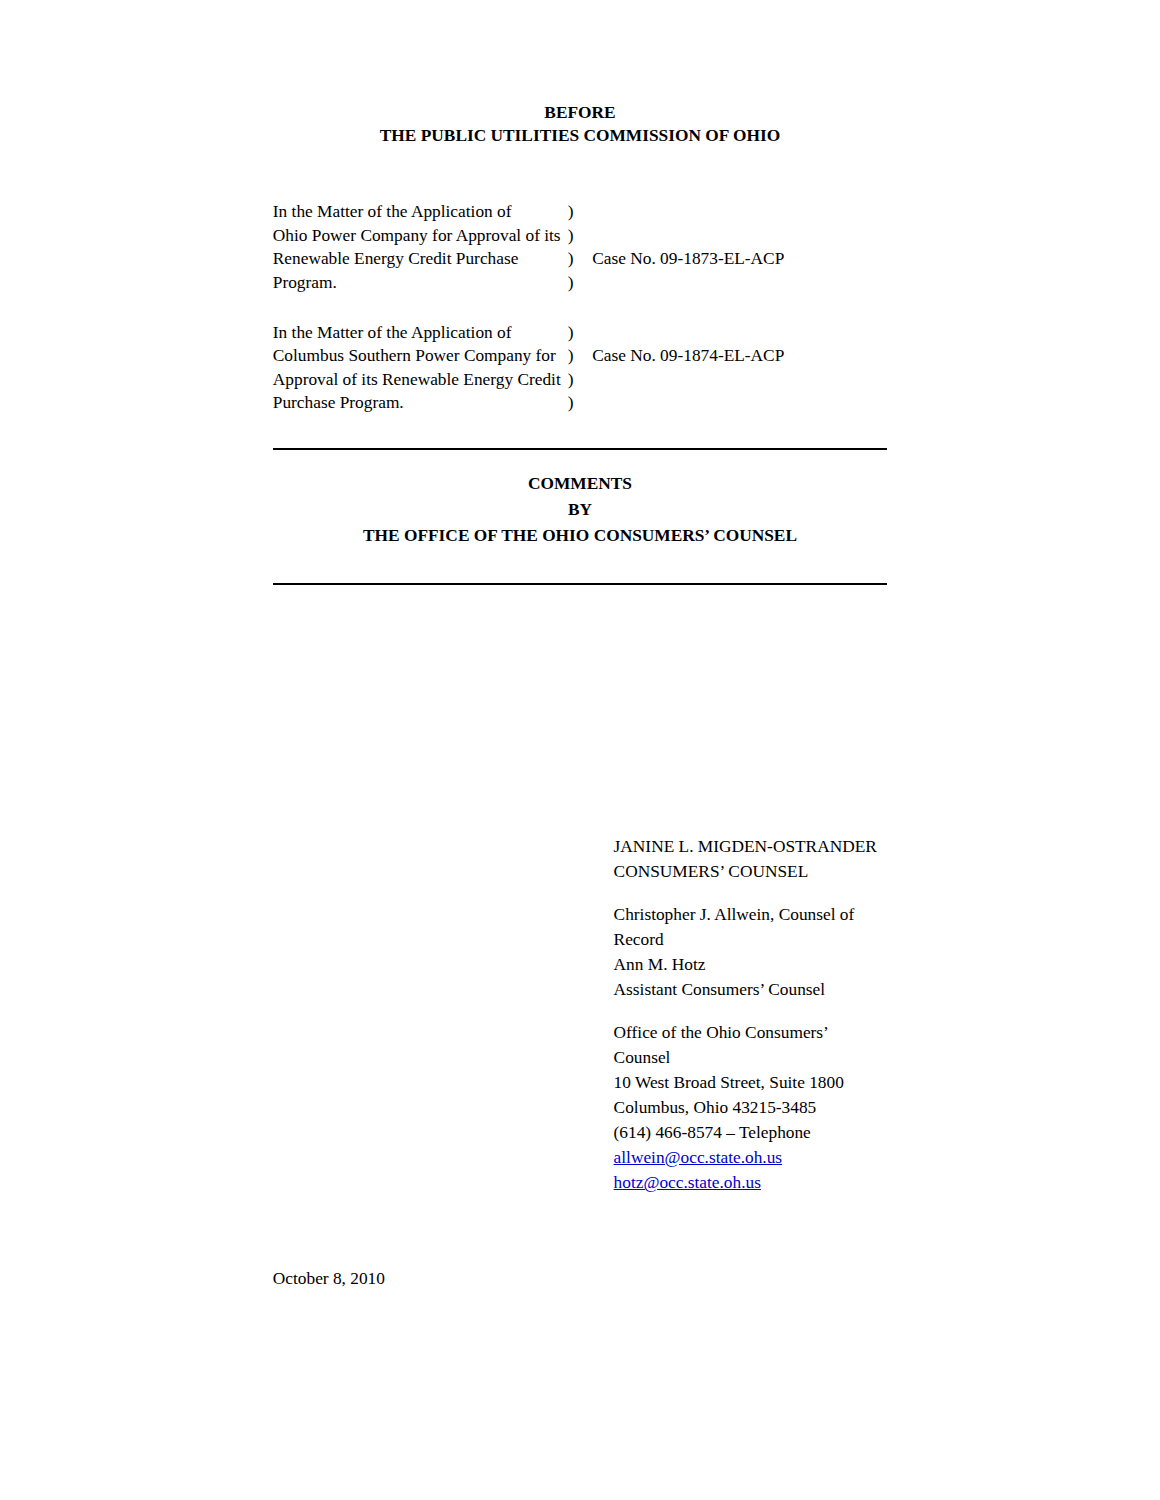BEFORE
THE PUBLIC UTILITIES COMMISSION OF OHIO
| In the Matter of the Application of | ) | |
| Ohio Power Company for Approval of its | ) | |
| Renewable Energy Credit Purchase | ) | Case No. 09-1873-EL-ACP |
| Program. | ) | |
| In the Matter of the Application of | ) | |
| Columbus Southern Power Company for | ) | Case No. 09-1874-EL-ACP |
| Approval of its Renewable Energy Credit | ) | |
| Purchase Program. | ) | |
COMMENTS
BY
THE OFFICE OF THE OHIO CONSUMERS’ COUNSEL
JANINE L. MIGDEN-OSTRANDER
CONSUMERS’ COUNSEL
Christopher J. Allwein, Counsel of Record
Ann M. Hotz
Assistant Consumers’ Counsel
Office of the Ohio Consumers’ Counsel
10 West Broad Street, Suite 1800
Columbus, Ohio 43215-3485
(614) 466-8574 – Telephone
allwein@occ.state.oh.us
hotz@occ.state.oh.us
October 8, 2010